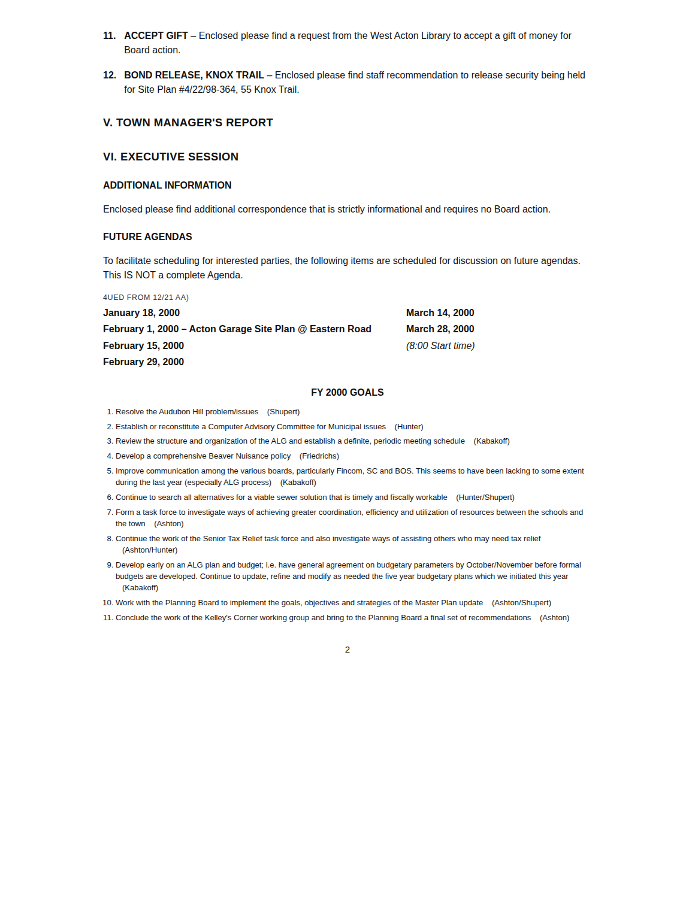11.
ACCEPT GIFT – Enclosed please find a request from the West Acton Library to accept a gift of money for Board action.
12.
BOND RELEASE, KNOX TRAIL – Enclosed please find staff recommendation to release security being held for Site Plan #4/22/98-364, 55 Knox Trail.
V. TOWN MANAGER'S REPORT
VI. EXECUTIVE SESSION
ADDITIONAL INFORMATION
Enclosed please find additional correspondence that is strictly informational and requires no Board action.
FUTURE AGENDAS
To facilitate scheduling for interested parties, the following items are scheduled for discussion on future agendas. This IS NOT a complete Agenda.
4UED FROM 12/21 AA)
| January 18, 2000 | March 14, 2000 |
| February 1, 2000 – Acton Garage Site Plan @ Eastern Road | March 28, 2000 |
| February 15, 2000 | (8:00 Start time) |
| February 29, 2000 | |
FY 2000 GOALS
Resolve the Audubon Hill problem/issues (Shupert)
Establish or reconstitute a Computer Advisory Committee for Municipal issues (Hunter)
Review the structure and organization of the ALG and establish a definite, periodic meeting schedule (Kabakoff)
Develop a comprehensive Beaver Nuisance policy (Friedrichs)
Improve communication among the various boards, particularly Fincom, SC and BOS. This seems to have been lacking to some extent during the last year (especially ALG process) (Kabakoff)
Continue to search all alternatives for a viable sewer solution that is timely and fiscally workable (Hunter/Shupert)
Form a task force to investigate ways of achieving greater coordination, efficiency and utilization of resources between the schools and the town (Ashton)
Continue the work of the Senior Tax Relief task force and also investigate ways of assisting others who may need tax relief (Ashton/Hunter)
Develop early on an ALG plan and budget; i.e. have general agreement on budgetary parameters by October/November before formal budgets are developed. Continue to update, refine and modify as needed the five year budgetary plans which we initiated this year (Kabakoff)
Work with the Planning Board to implement the goals, objectives and strategies of the Master Plan update (Ashton/Shupert)
Conclude the work of the Kelley's Corner working group and bring to the Planning Board a final set of recommendations (Ashton)
2